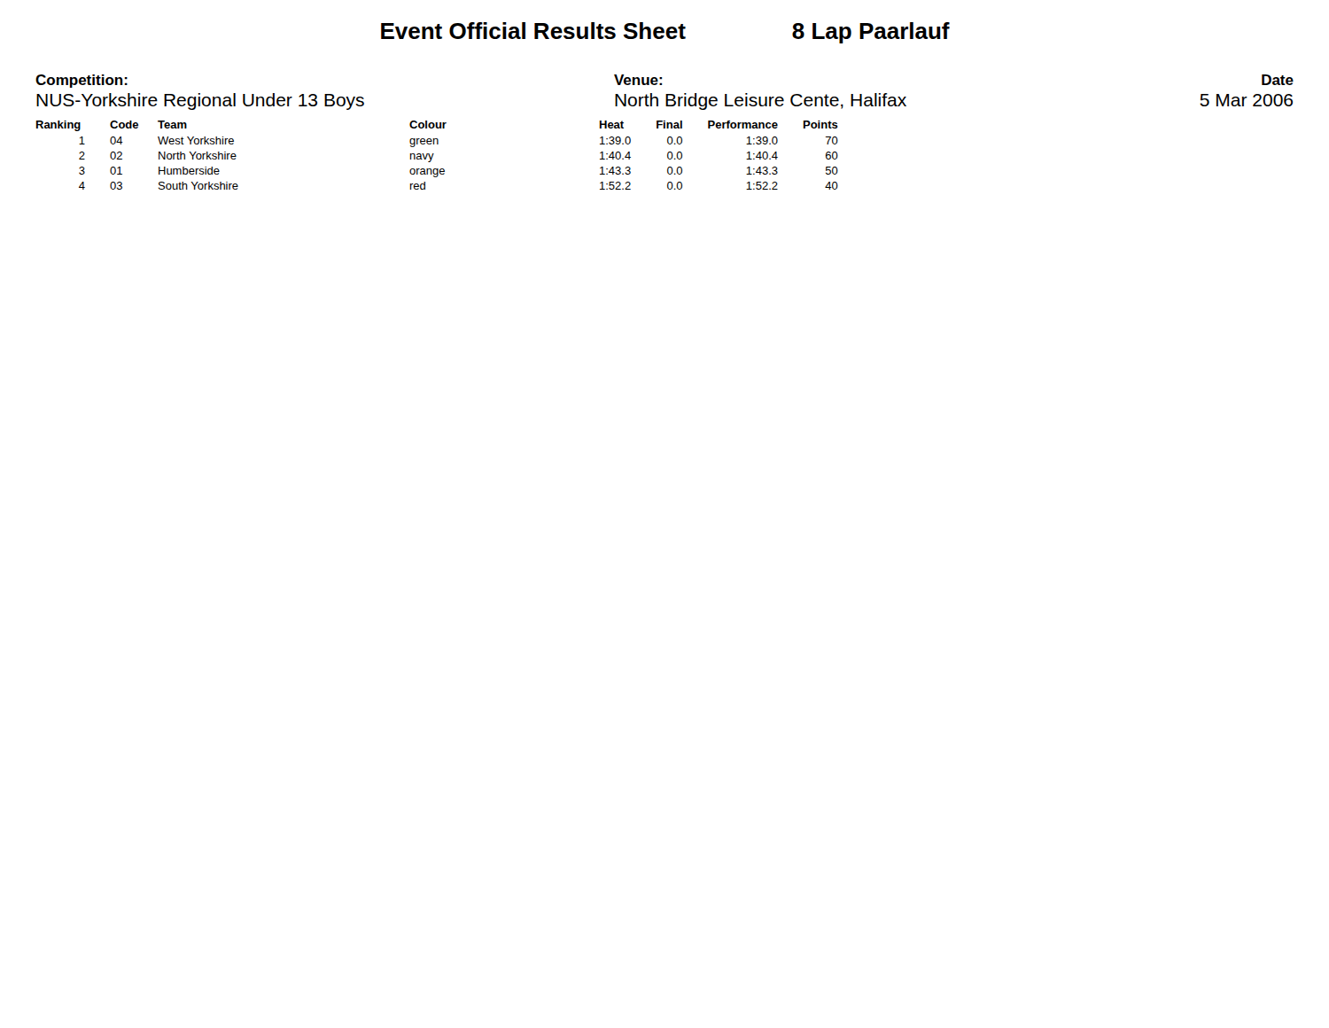Event Official Results Sheet
8 Lap Paarlauf
| Competition: | Venue: | Date |
| --- | --- | --- |
| NUS-Yorkshire Regional Under 13 Boys | North Bridge Leisure Cente, Halifax | 5 Mar 2006 |
| Ranking | Code | Team | Colour | Heat | Final | Performance | Points |
| --- | --- | --- | --- | --- | --- | --- | --- |
| 1 | 04 | West Yorkshire | green | 1:39.0 | 0.0 | 1:39.0 | 70 |
| 2 | 02 | North Yorkshire | navy | 1:40.4 | 0.0 | 1:40.4 | 60 |
| 3 | 01 | Humberside | orange | 1:43.3 | 0.0 | 1:43.3 | 50 |
| 4 | 03 | South Yorkshire | red | 1:52.2 | 0.0 | 1:52.2 | 40 |